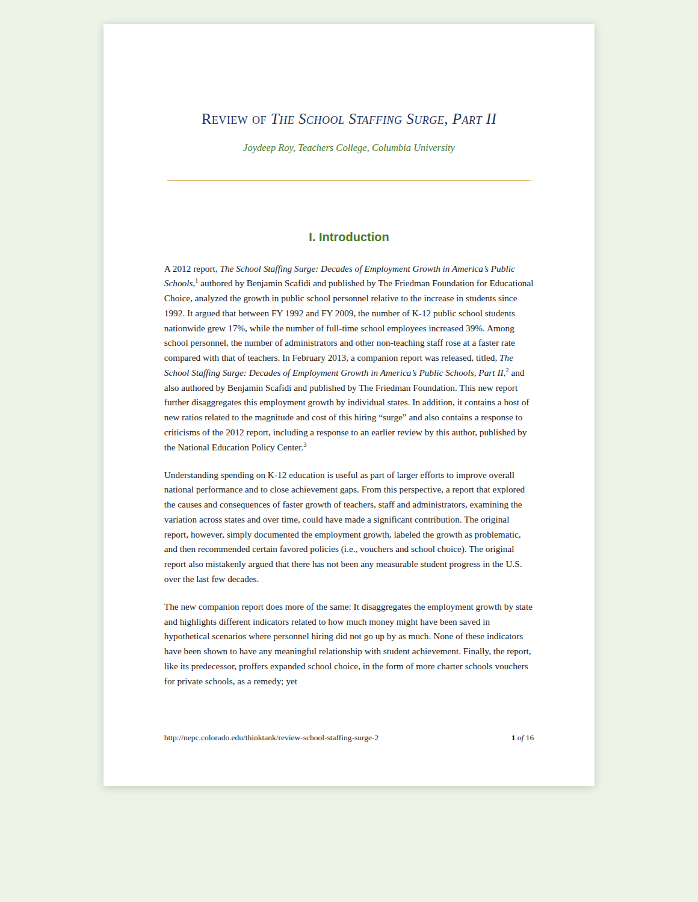Review of The School Staffing Surge, Part II
Joydeep Roy, Teachers College, Columbia University
I. Introduction
A 2012 report, The School Staffing Surge: Decades of Employment Growth in America’s Public Schools,1 authored by Benjamin Scafidi and published by The Friedman Foundation for Educational Choice, analyzed the growth in public school personnel relative to the increase in students since 1992. It argued that between FY 1992 and FY 2009, the number of K-12 public school students nationwide grew 17%, while the number of full-time school employees increased 39%. Among school personnel, the number of administrators and other non-teaching staff rose at a faster rate compared with that of teachers. In February 2013, a companion report was released, titled, The School Staffing Surge: Decades of Employment Growth in America’s Public Schools, Part II,2 and also authored by Benjamin Scafidi and published by The Friedman Foundation. This new report further disaggregates this employment growth by individual states. In addition, it contains a host of new ratios related to the magnitude and cost of this hiring “surge” and also contains a response to criticisms of the 2012 report, including a response to an earlier review by this author, published by the National Education Policy Center.3
Understanding spending on K-12 education is useful as part of larger efforts to improve overall national performance and to close achievement gaps. From this perspective, a report that explored the causes and consequences of faster growth of teachers, staff and administrators, examining the variation across states and over time, could have made a significant contribution. The original report, however, simply documented the employment growth, labeled the growth as problematic, and then recommended certain favored policies (i.e., vouchers and school choice). The original report also mistakenly argued that there has not been any measurable student progress in the U.S. over the last few decades.
The new companion report does more of the same: It disaggregates the employment growth by state and highlights different indicators related to how much money might have been saved in hypothetical scenarios where personnel hiring did not go up by as much. None of these indicators have been shown to have any meaningful relationship with student achievement. Finally, the report, like its predecessor, proffers expanded school choice, in the form of more charter schools vouchers for private schools, as a remedy; yet
http://nepc.colorado.edu/thinktank/review-school-staffing-surge-2 1 of 16